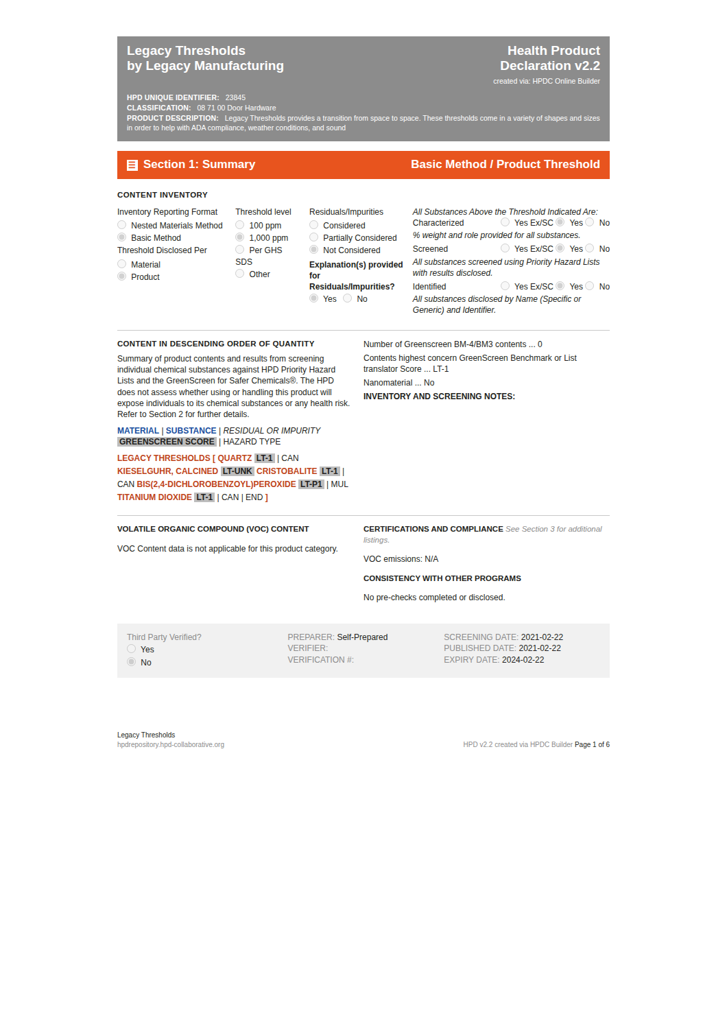Legacy Thresholds
by Legacy Manufacturing
Health Product
Declaration v2.2
created via: HPDC Online Builder
HPD UNIQUE IDENTIFIER: 23845
CLASSIFICATION: 08 71 00 Door Hardware
PRODUCT DESCRIPTION: Legacy Thresholds provides a transition from space to space. These thresholds come in a variety of shapes and sizes in order to help with ADA compliance, weather conditions, and sound
☰Section 1: Summary Basic Method / Product Threshold
CONTENT INVENTORY
Inventory Reporting Format
Nested Materials Method
Basic Method
Threshold Disclosed Per
Material
Product
Threshold level
100 ppm
1,000 ppm
Per GHS SDS
Other
Residuals/Impurities
Considered
Partially Considered
Not Considered
Explanation(s) provided for Residuals/Impurities?
Yes No
All Substances Above the Threshold Indicated Are:
Characterized Yes Ex/SC Yes No
% weight and role provided for all substances.
Screened Yes Ex/SC Yes No
All substances screened using Priority Hazard Lists with results disclosed.
Identified Yes Ex/SC Yes No
All substances disclosed by Name (Specific or Generic) and Identifier.
CONTENT IN DESCENDING ORDER OF QUANTITY
Summary of product contents and results from screening individual chemical substances against HPD Priority Hazard Lists and the GreenScreen for Safer Chemicals®. The HPD does not assess whether using or handling this product will expose individuals to its chemical substances or any health risk. Refer to Section 2 for further details.
MATERIAL | SUBSTANCE | RESIDUAL OR IMPURITY
GREENSCREEN SCORE | HAZARD TYPE
LEGACY THRESHOLDS [ QUARTZ LT-1 | CAN KIESELGUHR, CALCINED LT-UNK CRISTOBALITE LT-1 | CAN BIS(2,4-DICHLOROBENZOYL)PEROXIDE LT-P1 | MUL TITANIUM DIOXIDE LT-1 | CAN | END ]
Number of Greenscreen BM-4/BM3 contents ... 0
Contents highest concern GreenScreen Benchmark or List translator Score ... LT-1
Nanomaterial ... No
INVENTORY AND SCREENING NOTES:
VOLATILE ORGANIC COMPOUND (VOC) CONTENT
VOC Content data is not applicable for this product category.
CERTIFICATIONS AND COMPLIANCE See Section 3 for additional listings.
VOC emissions: N/A
CONSISTENCY WITH OTHER PROGRAMS
No pre-checks completed or disclosed.
Third Party Verified?
Yes
No
PREPARER: Self-Prepared
VERIFIER:
VERIFICATION #:
SCREENING DATE: 2021-02-22
PUBLISHED DATE: 2021-02-22
EXPIRY DATE: 2024-02-22
Legacy Thresholds
hpdrepository.hpd-collaborative.org
HPD v2.2 created via HPDC Builder Page 1 of 6